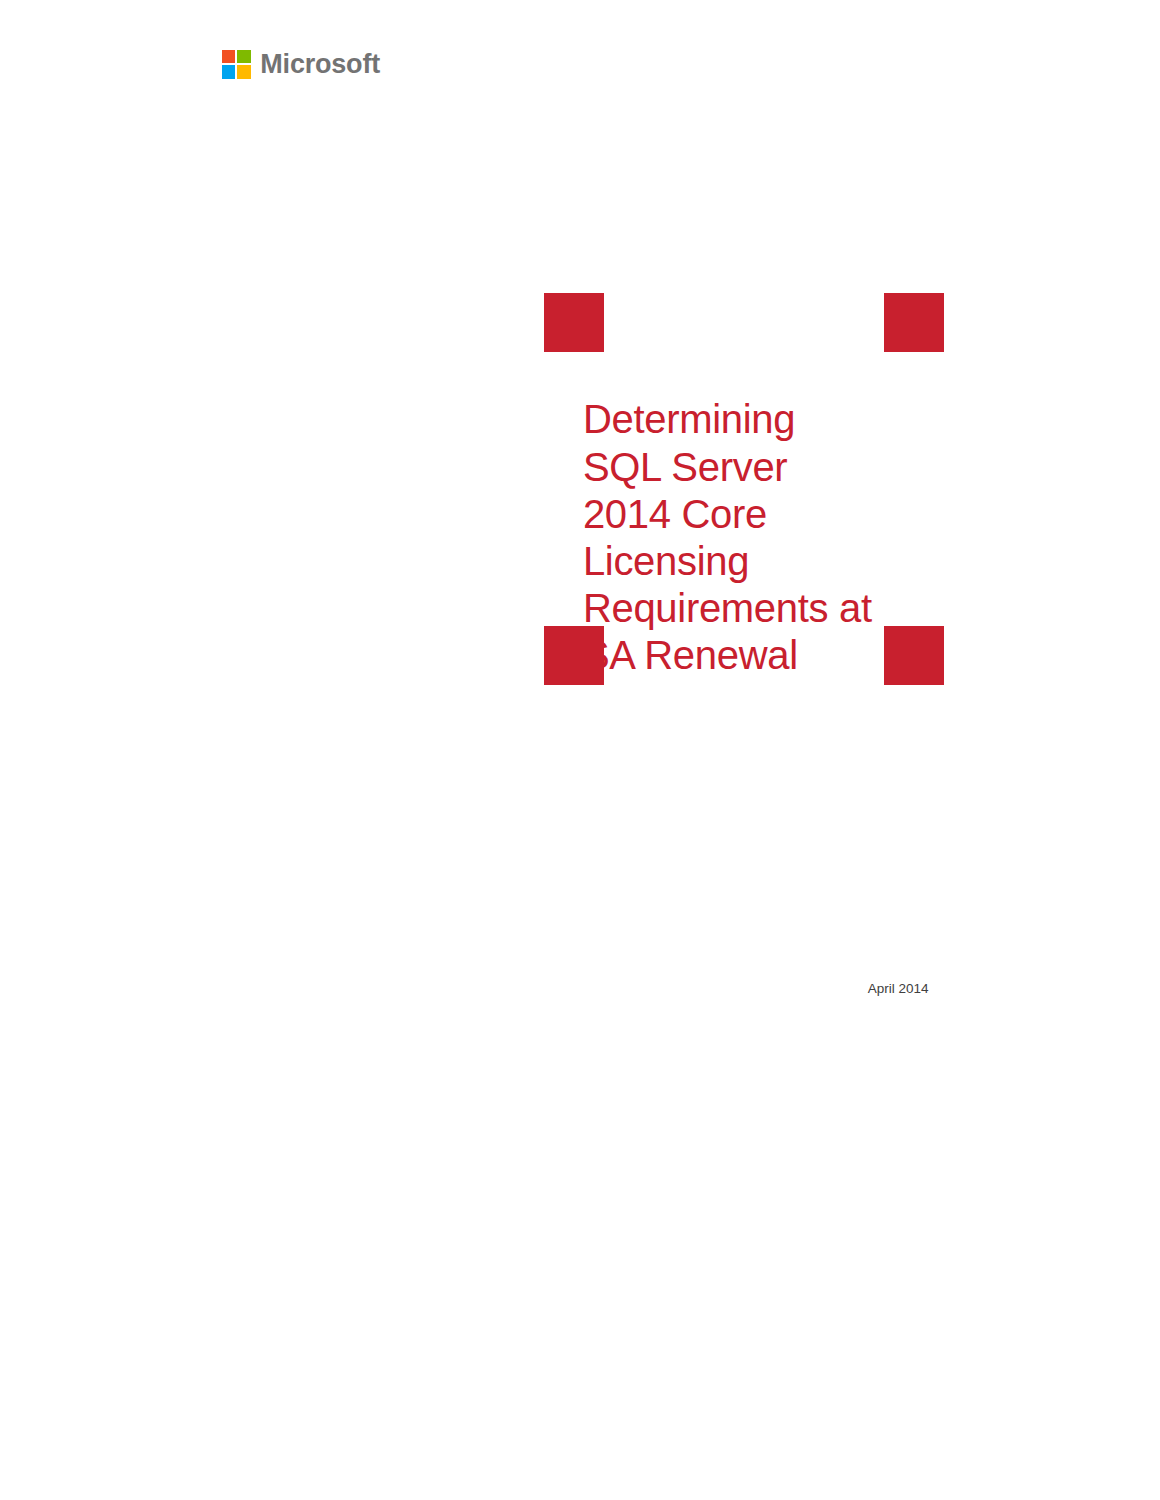Microsoft
Determining SQL Server 2014 Core Licensing Requirements at SA Renewal
April 2014